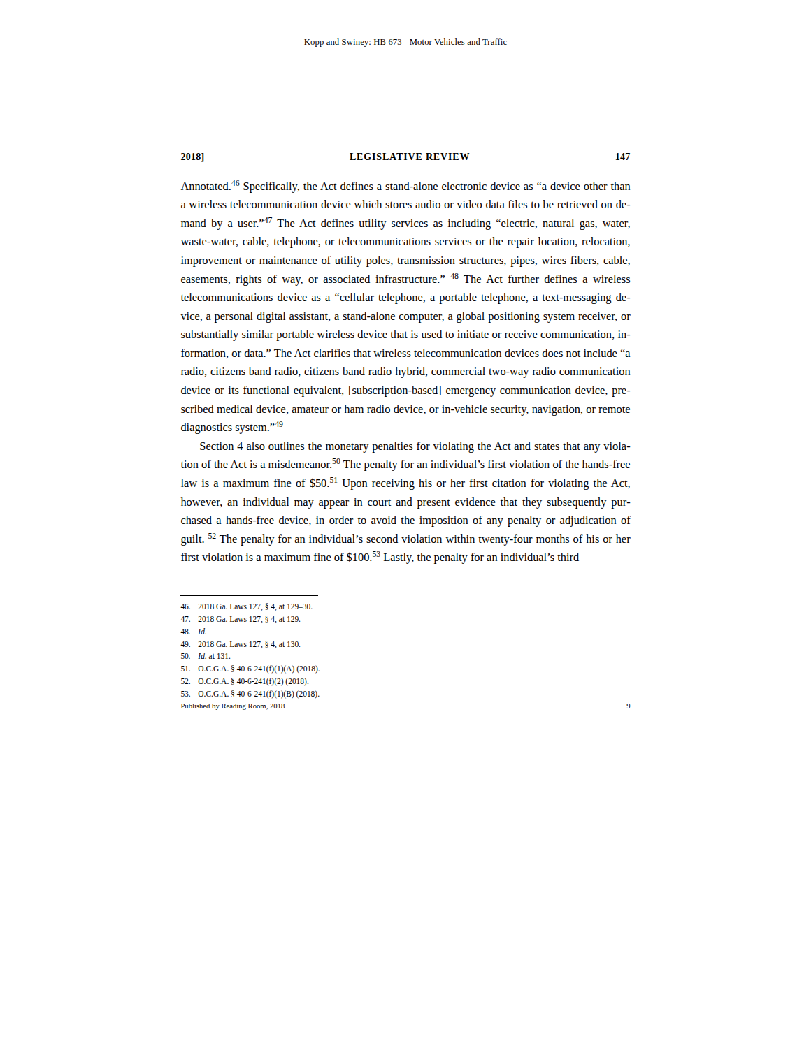Kopp and Swiney: HB 673 - Motor Vehicles and Traffic
2018] LEGISLATIVE REVIEW 147
Annotated.46 Specifically, the Act defines a stand-alone electronic device as “a device other than a wireless telecommunication device which stores audio or video data files to be retrieved on demand by a user.”47 The Act defines utility services as including “electric, natural gas, water, waste-water, cable, telephone, or telecommunications services or the repair location, relocation, improvement or maintenance of utility poles, transmission structures, pipes, wires fibers, cable, easements, rights of way, or associated infrastructure.” 48 The Act further defines a wireless telecommunications device as a “cellular telephone, a portable telephone, a text-messaging device, a personal digital assistant, a stand-alone computer, a global positioning system receiver, or substantially similar portable wireless device that is used to initiate or receive communication, information, or data.” The Act clarifies that wireless telecommunication devices does not include “a radio, citizens band radio, citizens band radio hybrid, commercial two-way radio communication device or its functional equivalent, [subscription-based] emergency communication device, prescribed medical device, amateur or ham radio device, or in-vehicle security, navigation, or remote diagnostics system.”49
Section 4 also outlines the monetary penalties for violating the Act and states that any violation of the Act is a misdemeanor.50 The penalty for an individual’s first violation of the hands-free law is a maximum fine of $50.51 Upon receiving his or her first citation for violating the Act, however, an individual may appear in court and present evidence that they subsequently purchased a hands-free device, in order to avoid the imposition of any penalty or adjudication of guilt. 52 The penalty for an individual’s second violation within twenty-four months of his or her first violation is a maximum fine of $100.53 Lastly, the penalty for an individual’s third
46. 2018 Ga. Laws 127, § 4, at 129–30.
47. 2018 Ga. Laws 127, § 4, at 129.
48. Id.
49. 2018 Ga. Laws 127, § 4, at 130.
50. Id. at 131.
51. O.C.G.A. § 40-6-241(f)(1)(A) (2018).
52. O.C.G.A. § 40-6-241(f)(2) (2018).
53. O.C.G.A. § 40-6-241(f)(1)(B) (2018).
Published by Reading Room, 2018 9